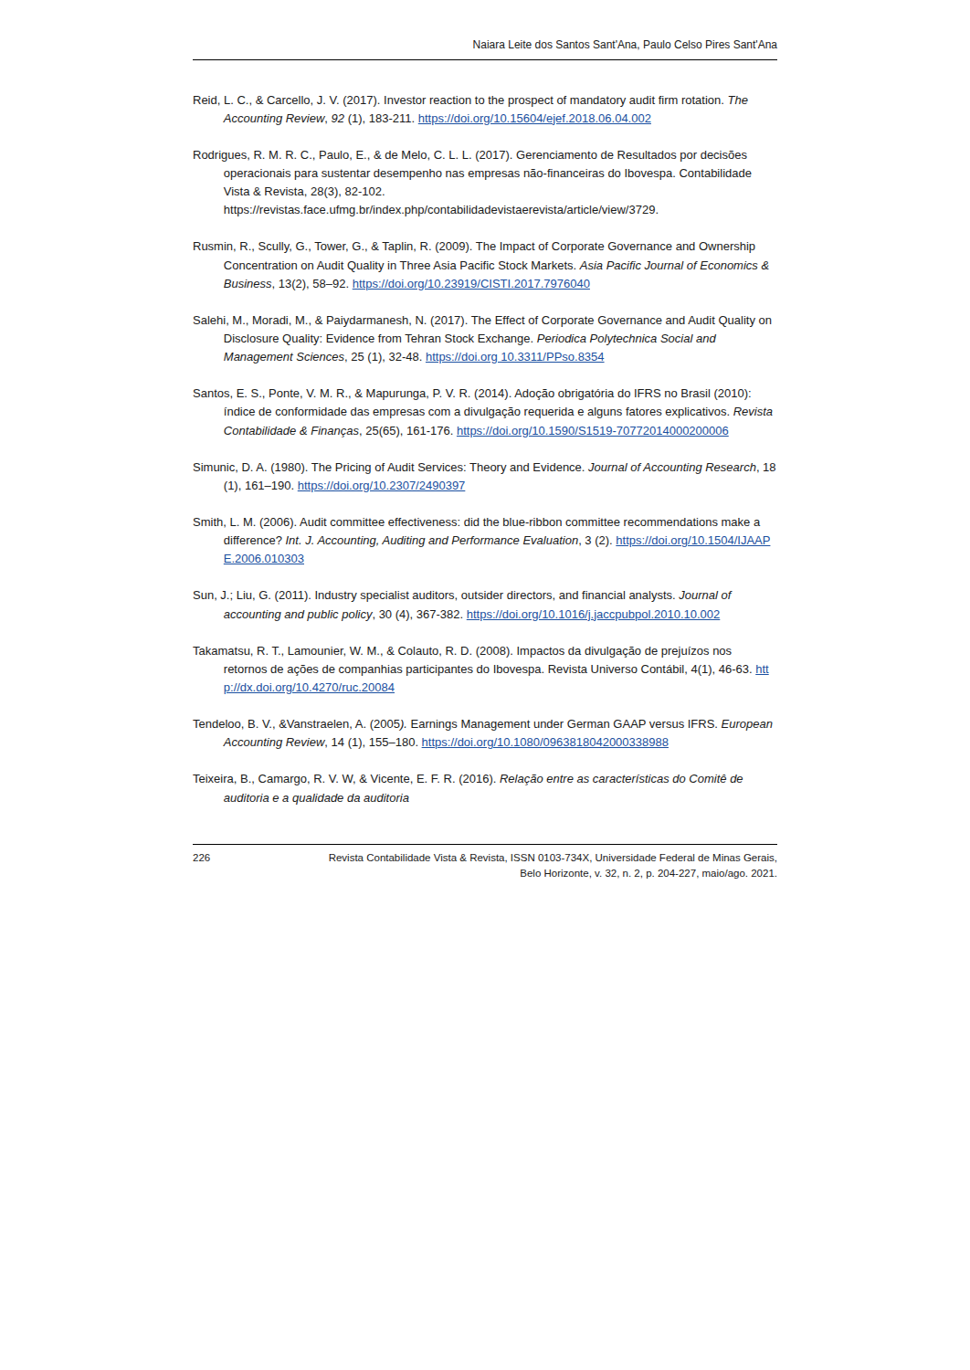Naiara Leite dos Santos Sant'Ana, Paulo Celso Pires Sant'Ana
Reid, L. C., & Carcello, J. V. (2017). Investor reaction to the prospect of mandatory audit firm rotation. The Accounting Review, 92 (1), 183-211. https://doi.org/10.15604/ejef.2018.06.04.002
Rodrigues, R. M. R. C., Paulo, E., & de Melo, C. L. L. (2017). Gerenciamento de Resultados por decisões operacionais para sustentar desempenho nas empresas não-financeiras do Ibovespa. Contabilidade Vista & Revista, 28(3), 82-102.
https://revistas.face.ufmg.br/index.php/contabilidadevistaerevista/article/view/3729.
Rusmin, R., Scully, G., Tower, G., & Taplin, R. (2009). The Impact of Corporate Governance and Ownership Concentration on Audit Quality in Three Asia Pacific Stock Markets. Asia Pacific Journal of Economics & Business, 13(2), 58–92. https://doi.org/10.23919/CISTI.2017.7976040
Salehi, M., Moradi, M., & Paiydarmanesh, N. (2017). The Effect of Corporate Governance and Audit Quality on Disclosure Quality: Evidence from Tehran Stock Exchange. Periodica Polytechnica Social and Management Sciences, 25 (1), 32-48. https://doi.org 10.3311/PPso.8354
Santos, E. S., Ponte, V. M. R., & Mapurunga, P. V. R. (2014). Adoção obrigatória do IFRS no Brasil (2010): índice de conformidade das empresas com a divulgação requerida e alguns fatores explicativos. Revista Contabilidade & Finanças, 25(65), 161-176. https://doi.org/10.1590/S1519-70772014000200006
Simunic, D. A. (1980). The Pricing of Audit Services: Theory and Evidence. Journal of Accounting Research, 18 (1), 161–190. https://doi.org/10.2307/2490397
Smith, L. M. (2006). Audit committee effectiveness: did the blue-ribbon committee recommendations make a difference? Int. J. Accounting, Auditing and Performance Evaluation, 3 (2). https://doi.org/10.1504/IJAAPE.2006.010303
Sun, J.; Liu, G. (2011). Industry specialist auditors, outsider directors, and financial analysts. Journal of accounting and public policy, 30 (4), 367-382. https://doi.org/10.1016/j.jaccpubpol.2010.10.002
Takamatsu, R. T., Lamounier, W. M., & Colauto, R. D. (2008). Impactos da divulgação de prejuízos nos retornos de ações de companhias participantes do Ibovespa. Revista Universo Contábil, 4(1), 46-63. http://dx.doi.org/10.4270/ruc.20084
Tendeloo, B. V., &Vanstraelen, A. (2005). Earnings Management under German GAAP versus IFRS. European Accounting Review, 14 (1), 155–180. https://doi.org/10.1080/0963818042000338988
Teixeira, B., Camargo, R. V. W, & Vicente, E. F. R. (2016). Relação entre as características do Comitê de auditoria e a qualidade da auditoria
226 Revista Contabilidade Vista & Revista, ISSN 0103-734X, Universidade Federal de Minas Gerais,
Belo Horizonte, v. 32, n. 2, p. 204-227, maio/ago. 2021.